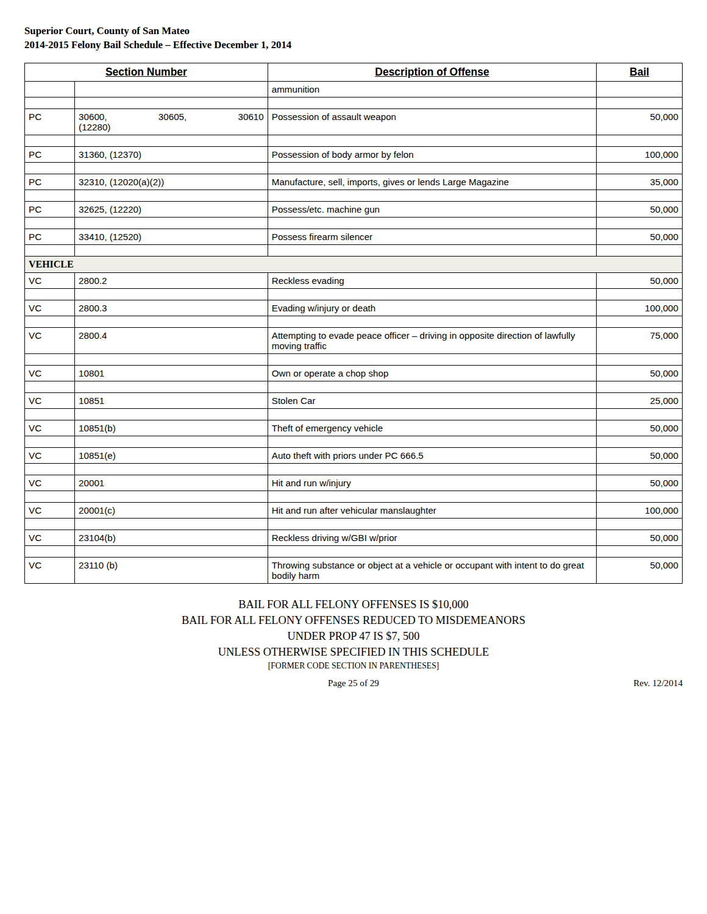Superior Court, County of San Mateo
2014-2015 Felony Bail Schedule – Effective December 1, 2014
| Section Number | Description of Offense | Bail |
| --- | --- | --- |
| | | ammunition | |
| PC | 30600, 30605, 30610 (12280) | Possession of assault weapon | 50,000 |
| PC | 31360, (12370) | Possession of body armor by felon | 100,000 |
| PC | 32310, (12020(a)(2)) | Manufacture, sell, imports, gives or lends Large Magazine | 35,000 |
| PC | 32625, (12220) | Possess/etc. machine gun | 50,000 |
| PC | 33410, (12520) | Possess firearm silencer | 50,000 |
| VEHICLE |
| VC | 2800.2 | Reckless evading | 50,000 |
| VC | 2800.3 | Evading w/injury or death | 100,000 |
| VC | 2800.4 | Attempting to evade peace officer – driving in opposite direction of lawfully moving traffic | 75,000 |
| VC | 10801 | Own or operate a chop shop | 50,000 |
| VC | 10851 | Stolen Car | 25,000 |
| VC | 10851(b) | Theft of emergency vehicle | 50,000 |
| VC | 10851(e) | Auto theft with priors under PC 666.5 | 50,000 |
| VC | 20001 | Hit and run w/injury | 50,000 |
| VC | 20001(c) | Hit and run after vehicular manslaughter | 100,000 |
| VC | 23104(b) | Reckless driving w/GBI w/prior | 50,000 |
| VC | 23110 (b) | Throwing substance or object at a vehicle or occupant with intent to do great bodily harm | 50,000 |
BAIL FOR ALL FELONY OFFENSES IS $10,000
BAIL FOR ALL FELONY OFFENSES REDUCED TO MISDEMEANORS
UNDER PROP 47 IS $7, 500
UNLESS OTHERWISE SPECIFIED IN THIS SCHEDULE
[FORMER CODE SECTION IN PARENTHESES]
Page 25 of 29
Rev. 12/2014